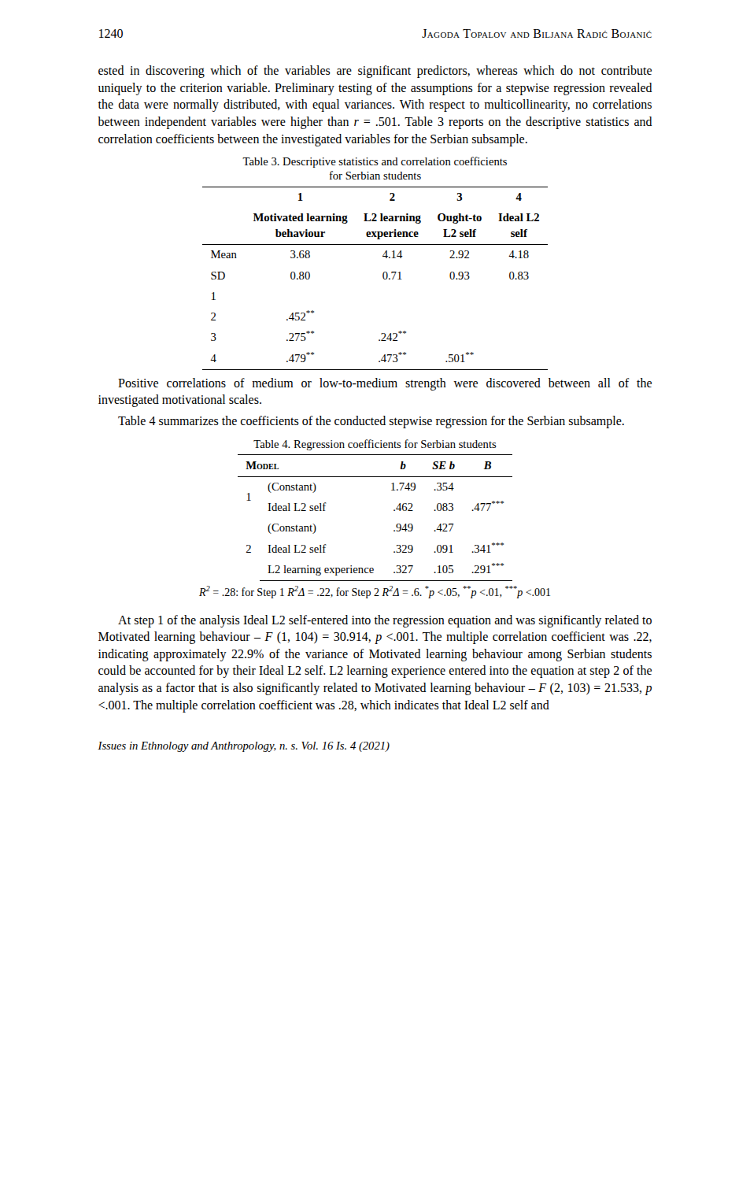1240
Jagoda Topalov and Biljana Radić Bojanić
ested in discovering which of the variables are significant predictors, whereas which do not contribute uniquely to the criterion variable. Preliminary testing of the assumptions for a stepwise regression revealed the data were normally distributed, with equal variances. With respect to multicollinearity, no correlations between independent variables were higher than r = .501. Table 3 reports on the descriptive statistics and correlation coefficients between the investigated variables for the Serbian subsample.
Table 3. Descriptive statistics and correlation coefficients for Serbian students
| | 1 | 2 | 3 | 4 |
| --- | --- | --- | --- | --- |
| | Motivated learning behaviour | L2 learning experience | Ought-to L2 self | Ideal L2 self |
| Mean | 3.68 | 4.14 | 2.92 | 4.18 |
| SD | 0.80 | 0.71 | 0.93 | 0.83 |
| 1 | | | | |
| 2 | .452 ** | | | |
| 3 | .275 ** | .242 ** | | |
| 4 | .479 ** | .473 ** | .501 ** | |
Positive correlations of medium or low-to-medium strength were discovered between all of the investigated motivational scales.
Table 4 summarizes the coefficients of the conducted stepwise regression for the Serbian subsample.
Table 4. Regression coefficients for Serbian students
| Model | b | SE b | B |
| --- | --- | --- | --- |
| 1 | (Constant) | 1.749 | .354 | |
| Ideal L2 self | .462 | .083 | .477 *** |
| 2 | (Constant) | .949 | .427 | |
| Ideal L2 self | .329 | .091 | .341 *** |
| L2 learning experience | .327 | .105 | .291 *** |
R2 = .28: for Step 1 R2Δ = .22, for Step 2 R2Δ = .6. *p <.05, **p <.01, ***p <.001
At step 1 of the analysis Ideal L2 self-entered into the regression equation and was significantly related to Motivated learning behaviour – F (1, 104) = 30.914, p <.001. The multiple correlation coefficient was .22, indicating approximately 22.9% of the variance of Motivated learning behaviour among Serbian students could be accounted for by their Ideal L2 self. L2 learning experience entered into the equation at step 2 of the analysis as a factor that is also significantly related to Motivated learning behaviour – F (2, 103) = 21.533, p <.001. The multiple correlation coefficient was .28, which indicates that Ideal L2 self and
Issues in Ethnology and Anthropology, n. s. Vol. 16 Is. 4 (2021)